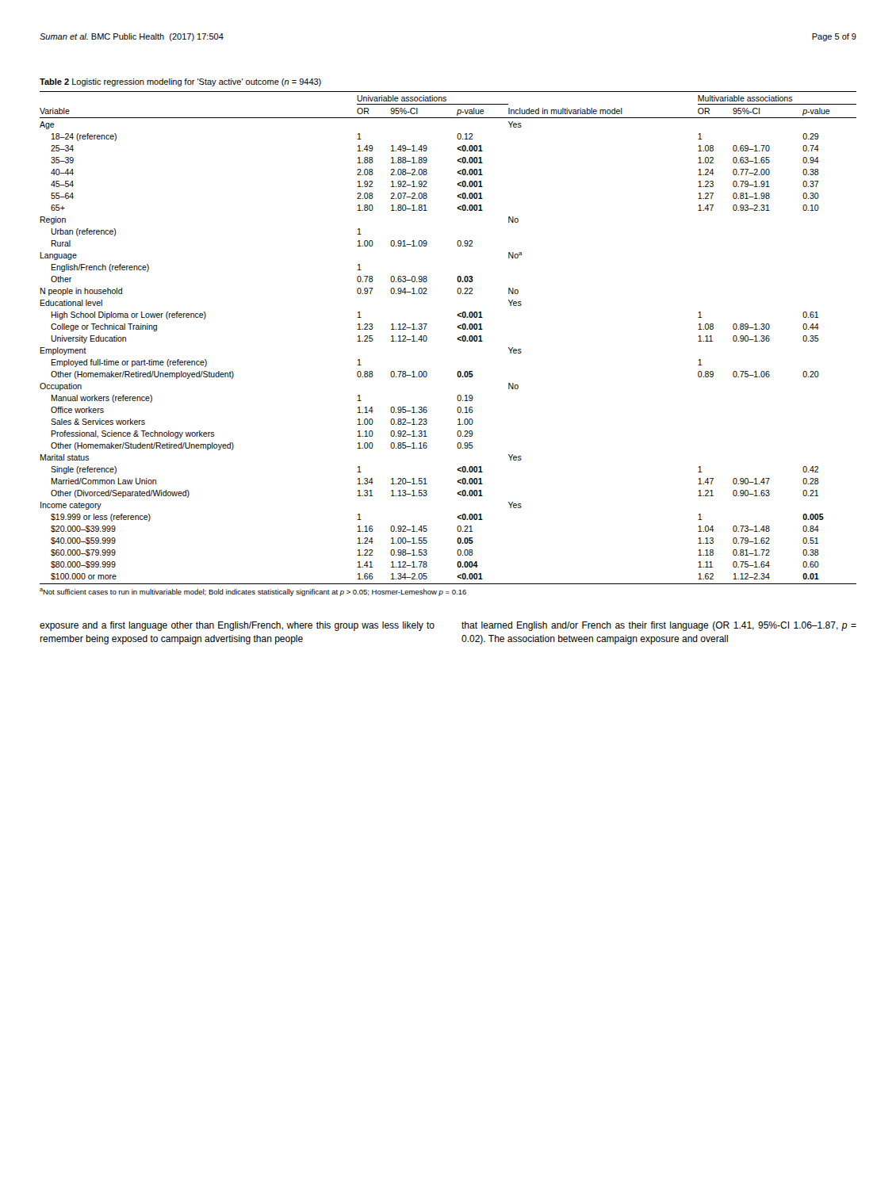Suman et al. BMC Public Health (2017) 17:504
Page 5 of 9
Table 2 Logistic regression modeling for 'Stay active' outcome (n = 9443)
| | Univariable associations | | Multivariable associations |
| --- | --- | --- | --- |
| Variable | OR | 95%-CI | p -value | Included in multivariable model | OR | 95%-CI | p -value |
| Age | | | | Yes | | | |
| 18–24 (reference) | 1 | | 0.12 | | 1 | | 0.29 |
| 25–34 | 1.49 | 1.49–1.49 | <0.001 | | 1.08 | 0.69–1.70 | 0.74 |
| 35–39 | 1.88 | 1.88–1.89 | <0.001 | | 1.02 | 0.63–1.65 | 0.94 |
| 40–44 | 2.08 | 2.08–2.08 | <0.001 | | 1.24 | 0.77–2.00 | 0.38 |
| 45–54 | 1.92 | 1.92–1.92 | <0.001 | | 1.23 | 0.79–1.91 | 0.37 |
| 55–64 | 2.08 | 2.07–2.08 | <0.001 | | 1.27 | 0.81–1.98 | 0.30 |
| 65+ | 1.80 | 1.80–1.81 | <0.001 | | 1.47 | 0.93–2.31 | 0.10 |
| Region | | | | No | | | |
| Urban (reference) | 1 | | | | | | |
| Rural | 1.00 | 0.91–1.09 | 0.92 | | | | |
| Language | | | | No a | | | |
| English/French (reference) | 1 | | | | | | |
| Other | 0.78 | 0.63–0.98 | 0.03 | | | | |
| N people in household | 0.97 | 0.94–1.02 | 0.22 | No | | | |
| Educational level | | | | Yes | | | |
| High School Diploma or Lower (reference) | 1 | | <0.001 | | 1 | | 0.61 |
| College or Technical Training | 1.23 | 1.12–1.37 | <0.001 | | 1.08 | 0.89–1.30 | 0.44 |
| University Education | 1.25 | 1.12–1.40 | <0.001 | | 1.11 | 0.90–1.36 | 0.35 |
| Employment | | | | Yes | | | |
| Employed full-time or part-time (reference) | 1 | | | | 1 | | |
| Other (Homemaker/Retired/Unemployed/Student) | 0.88 | 0.78–1.00 | 0.05 | | 0.89 | 0.75–1.06 | 0.20 |
| Occupation | | | | No | | | |
| Manual workers (reference) | 1 | | 0.19 | | | | |
| Office workers | 1.14 | 0.95–1.36 | 0.16 | | | | |
| Sales & Services workers | 1.00 | 0.82–1.23 | 1.00 | | | | |
| Professional, Science & Technology workers | 1.10 | 0.92–1.31 | 0.29 | | | | |
| Other (Homemaker/Student/Retired/Unemployed) | 1.00 | 0.85–1.16 | 0.95 | | | | |
| Marital status | | | | Yes | | | |
| Single (reference) | 1 | | <0.001 | | 1 | | 0.42 |
| Married/Common Law Union | 1.34 | 1.20–1.51 | <0.001 | | 1.47 | 0.90–1.47 | 0.28 |
| Other (Divorced/Separated/Widowed) | 1.31 | 1.13–1.53 | <0.001 | | 1.21 | 0.90–1.63 | 0.21 |
| Income category | | | | Yes | | | |
| $19.999 or less (reference) | 1 | | <0.001 | | 1 | | 0.005 |
| $20.000–$39.999 | 1.16 | 0.92–1.45 | 0.21 | | 1.04 | 0.73–1.48 | 0.84 |
| $40.000–$59.999 | 1.24 | 1.00–1.55 | 0.05 | | 1.13 | 0.79–1.62 | 0.51 |
| $60.000–$79.999 | 1.22 | 0.98–1.53 | 0.08 | | 1.18 | 0.81–1.72 | 0.38 |
| $80.000–$99.999 | 1.41 | 1.12–1.78 | 0.004 | | 1.11 | 0.75–1.64 | 0.60 |
| $100.000 or more | 1.66 | 1.34–2.05 | <0.001 | | 1.62 | 1.12–2.34 | 0.01 |
aNot sufficient cases to run in multivariable model; Bold indicates statistically significant at p > 0.05; Hosmer-Lemeshow p = 0.16
exposure and a first language other than English/French, where this group was less likely to remember being exposed to campaign advertising than people
that learned English and/or French as their first language (OR 1.41, 95%-CI 1.06–1.87, p = 0.02). The association between campaign exposure and overall